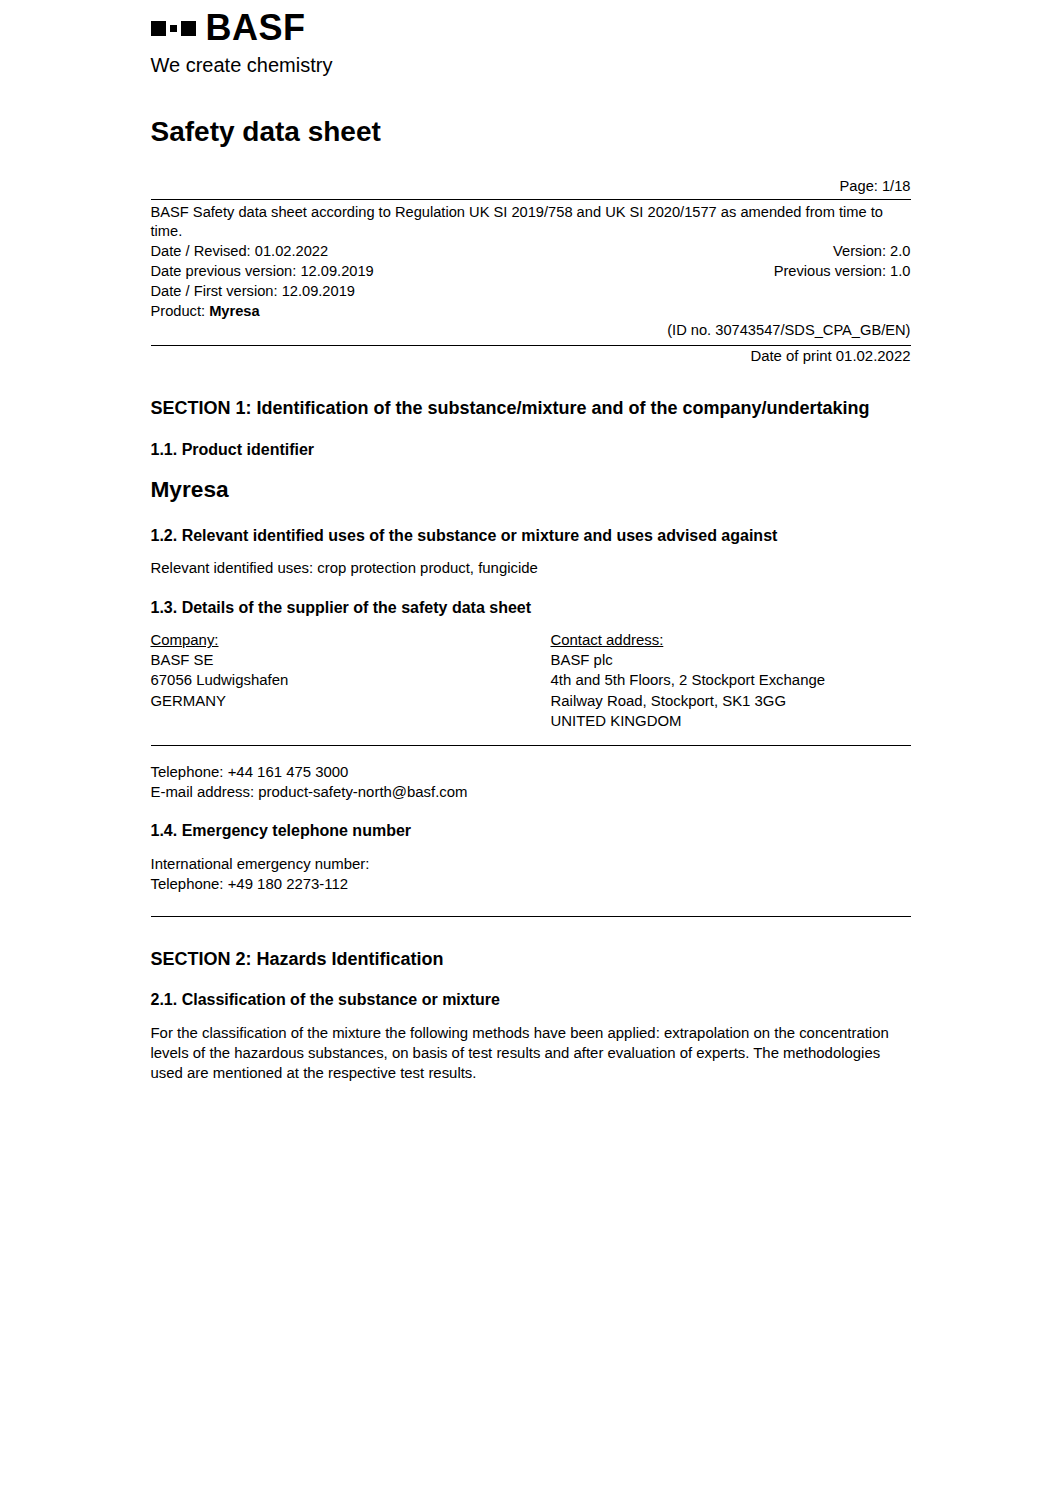BASF
We create chemistry
Safety data sheet
Page: 1/18
BASF Safety data sheet according to Regulation UK SI 2019/758 and UK SI 2020/1577 as amended from time to time.
Date / Revised: 01.02.2022
Version: 2.0
Date previous version: 12.09.2019
Previous version: 1.0
Date / First version: 12.09.2019
Product: Myresa
(ID no. 30743547/SDS_CPA_GB/EN)
Date of print 01.02.2022
SECTION 1: Identification of the substance/mixture and of the company/undertaking
1.1. Product identifier
Myresa
1.2. Relevant identified uses of the substance or mixture and uses advised against
Relevant identified uses: crop protection product, fungicide
1.3. Details of the supplier of the safety data sheet
Company:
BASF SE
67056 Ludwigshafen
GERMANY
Contact address:
BASF plc
4th and 5th Floors, 2 Stockport Exchange
Railway Road, Stockport, SK1 3GG
UNITED KINGDOM
Telephone: +44 161 475 3000
E-mail address: product-safety-north@basf.com
1.4. Emergency telephone number
International emergency number:
Telephone: +49 180 2273-112
SECTION 2: Hazards Identification
2.1. Classification of the substance or mixture
For the classification of the mixture the following methods have been applied: extrapolation on the concentration levels of the hazardous substances, on basis of test results and after evaluation of experts. The methodologies used are mentioned at the respective test results.